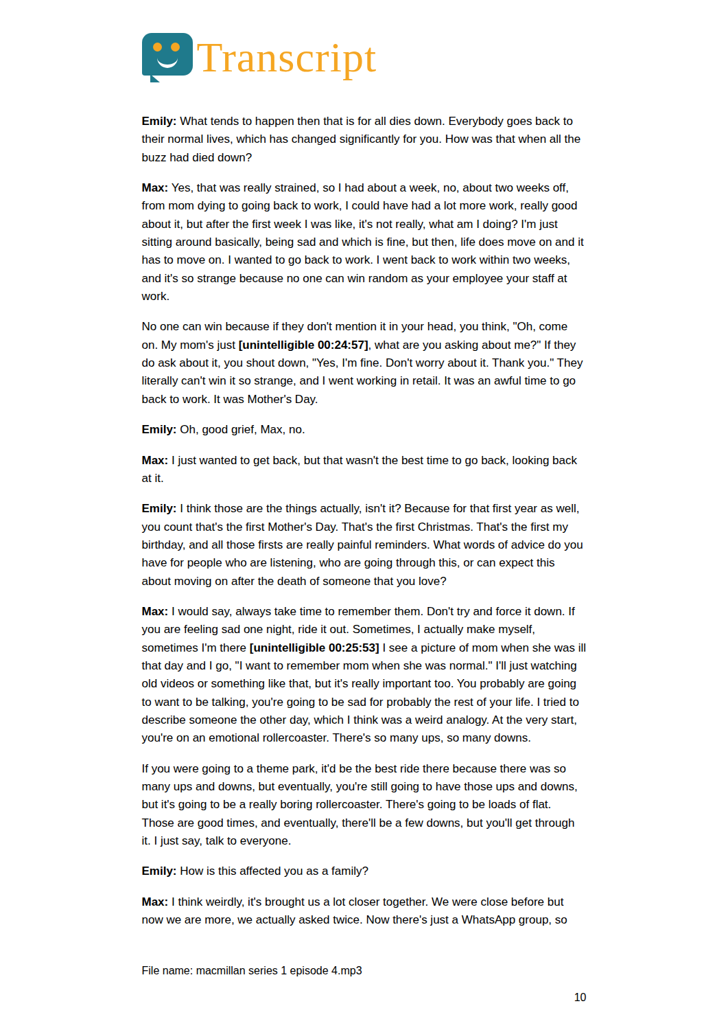Transcript
Emily: What tends to happen then that is for all dies down. Everybody goes back to their normal lives, which has changed significantly for you. How was that when all the buzz had died down?
Max: Yes, that was really strained, so I had about a week, no, about two weeks off, from mom dying to going back to work, I could have had a lot more work, really good about it, but after the first week I was like, it's not really, what am I doing? I'm just sitting around basically, being sad and which is fine, but then, life does move on and it has to move on. I wanted to go back to work. I went back to work within two weeks, and it's so strange because no one can win random as your employee your staff at work.
No one can win because if they don't mention it in your head, you think, "Oh, come on. My mom's just [unintelligible 00:24:57], what are you asking about me?" If they do ask about it, you shout down, "Yes, I'm fine. Don't worry about it. Thank you." They literally can't win it so strange, and I went working in retail. It was an awful time to go back to work. It was Mother's Day.
Emily: Oh, good grief, Max, no.
Max: I just wanted to get back, but that wasn't the best time to go back, looking back at it.
Emily: I think those are the things actually, isn't it? Because for that first year as well, you count that's the first Mother's Day. That's the first Christmas. That's the first my birthday, and all those firsts are really painful reminders. What words of advice do you have for people who are listening, who are going through this, or can expect this about moving on after the death of someone that you love?
Max: I would say, always take time to remember them. Don't try and force it down. If you are feeling sad one night, ride it out. Sometimes, I actually make myself, sometimes I'm there [unintelligible 00:25:53] I see a picture of mom when she was ill that day and I go, "I want to remember mom when she was normal." I'll just watching old videos or something like that, but it's really important too. You probably are going to want to be talking, you're going to be sad for probably the rest of your life. I tried to describe someone the other day, which I think was a weird analogy. At the very start, you're on an emotional rollercoaster. There's so many ups, so many downs.
If you were going to a theme park, it'd be the best ride there because there was so many ups and downs, but eventually, you're still going to have those ups and downs, but it's going to be a really boring rollercoaster. There's going to be loads of flat. Those are good times, and eventually, there'll be a few downs, but you'll get through it. I just say, talk to everyone.
Emily: How is this affected you as a family?
Max: I think weirdly, it's brought us a lot closer together. We were close before but now we are more, we actually asked twice. Now there's just a WhatsApp group, so
File name: macmillan series 1 episode 4.mp3
10